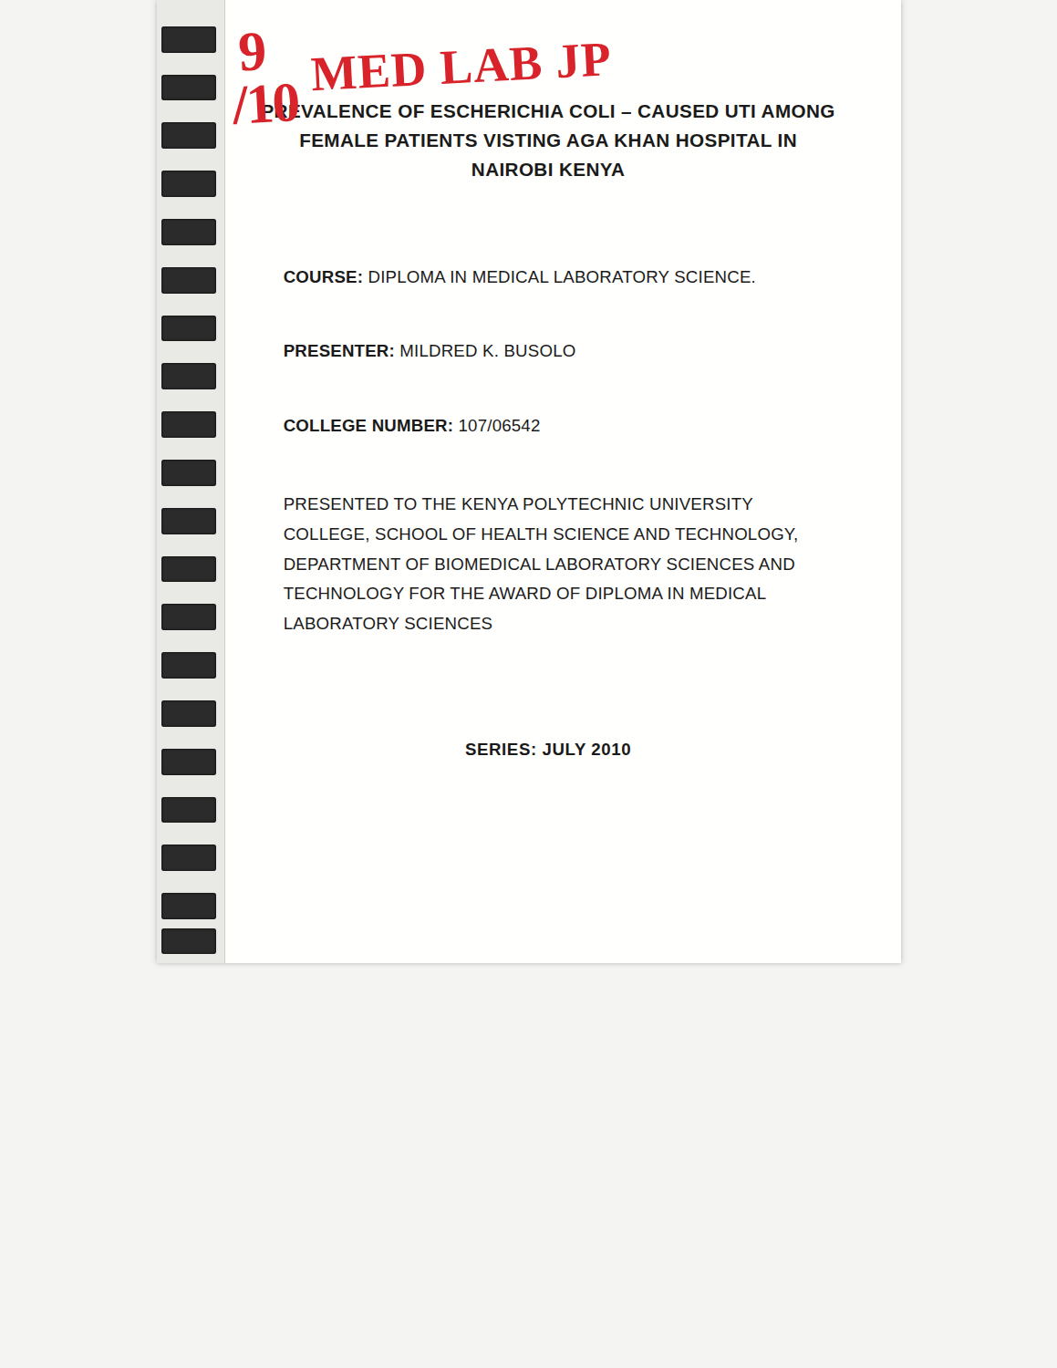9/10 MED LAB JP
Prevalence of Escherichia coli – caused UTI among female patients visting Aga Khan Hospital in Nairobi Kenya
COURSE: DIPLOMA IN MEDICAL LABORATORY SCIENCE.
PRESENTER: MILDRED K. BUSOLO
COLLEGE NUMBER: 107/06542
Presented to the Kenya Polytechnic University College, School of Health Science and Technology, Department of Biomedical Laboratory Sciences and Technology for the award of Diploma in Medical Laboratory Sciences
SERIES: JULY 2010